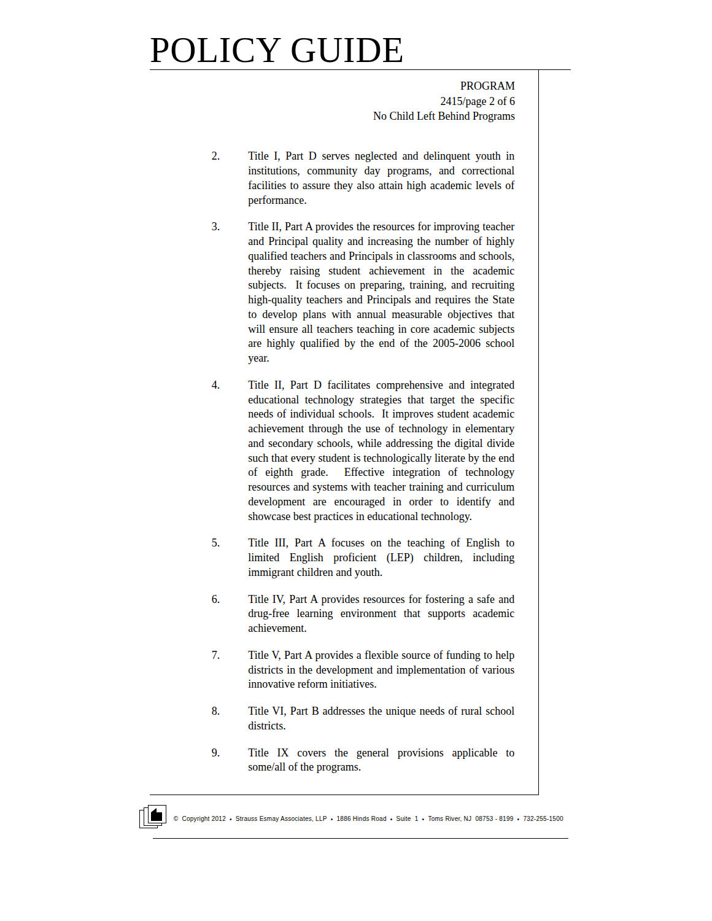POLICY GUIDE
PROGRAM
2415/page 2 of 6
No Child Left Behind Programs
2. Title I, Part D serves neglected and delinquent youth in institutions, community day programs, and correctional facilities to assure they also attain high academic levels of performance.
3. Title II, Part A provides the resources for improving teacher and Principal quality and increasing the number of highly qualified teachers and Principals in classrooms and schools, thereby raising student achievement in the academic subjects. It focuses on preparing, training, and recruiting high-quality teachers and Principals and requires the State to develop plans with annual measurable objectives that will ensure all teachers teaching in core academic subjects are highly qualified by the end of the 2005-2006 school year.
4. Title II, Part D facilitates comprehensive and integrated educational technology strategies that target the specific needs of individual schools. It improves student academic achievement through the use of technology in elementary and secondary schools, while addressing the digital divide such that every student is technologically literate by the end of eighth grade. Effective integration of technology resources and systems with teacher training and curriculum development are encouraged in order to identify and showcase best practices in educational technology.
5. Title III, Part A focuses on the teaching of English to limited English proficient (LEP) children, including immigrant children and youth.
6. Title IV, Part A provides resources for fostering a safe and drug-free learning environment that supports academic achievement.
7. Title V, Part A provides a flexible source of funding to help districts in the development and implementation of various innovative reform initiatives.
8. Title VI, Part B addresses the unique needs of rural school districts.
9. Title IX covers the general provisions applicable to some/all of the programs.
© Copyright 2012•Strauss Esmay Associates, LLP•1886 Hinds Road•Suite 1•Toms River, NJ 08753 - 8199•732-255-1500